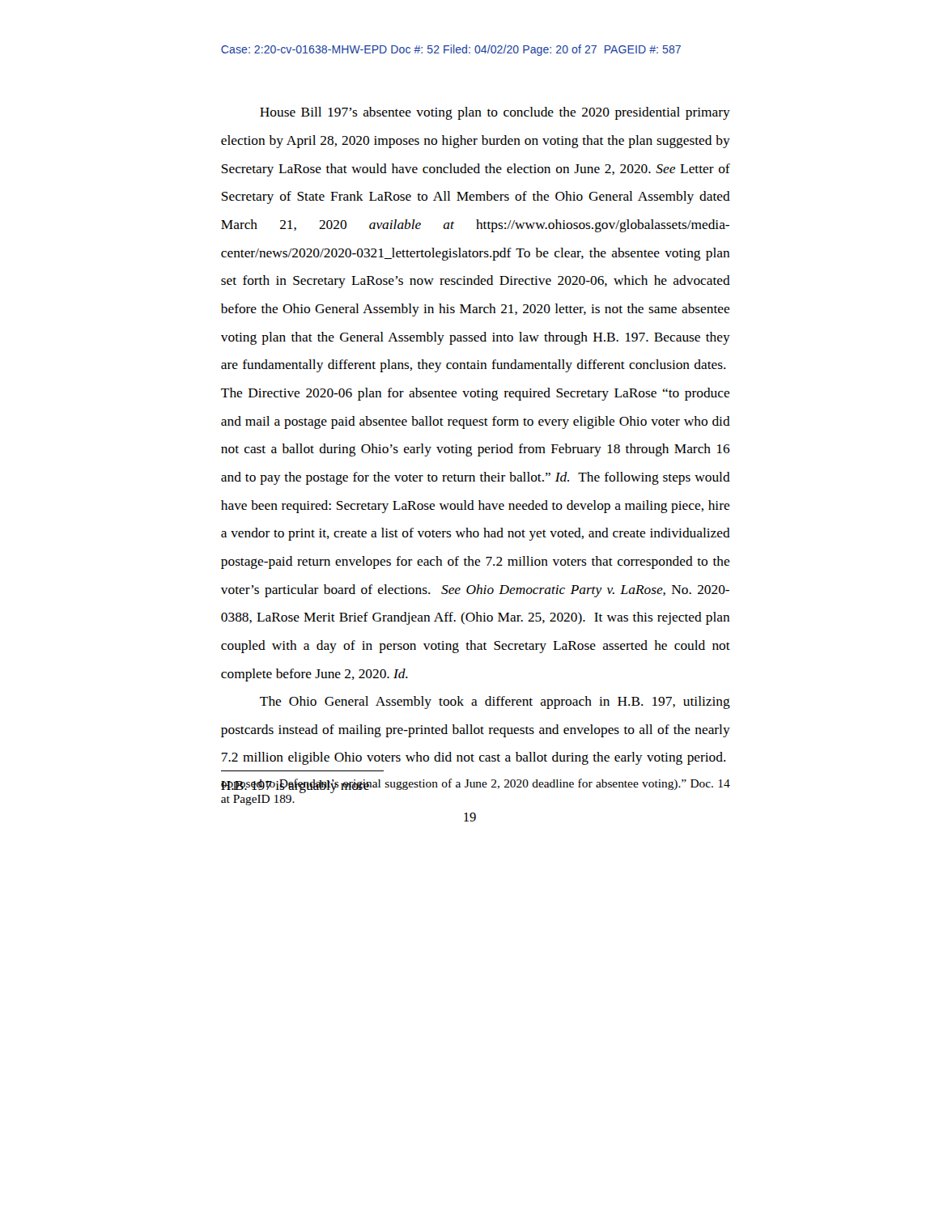Case: 2:20-cv-01638-MHW-EPD Doc #: 52 Filed: 04/02/20 Page: 20 of 27 PAGEID #: 587
House Bill 197’s absentee voting plan to conclude the 2020 presidential primary election by April 28, 2020 imposes no higher burden on voting that the plan suggested by Secretary LaRose that would have concluded the election on June 2, 2020. See Letter of Secretary of State Frank LaRose to All Members of the Ohio General Assembly dated March 21, 2020 available at https://www.ohiosos.gov/globalassets/media-center/news/2020/2020-0321_lettertolegislators.pdf To be clear, the absentee voting plan set forth in Secretary LaRose’s now rescinded Directive 2020-06, which he advocated before the Ohio General Assembly in his March 21, 2020 letter, is not the same absentee voting plan that the General Assembly passed into law through H.B. 197. Because they are fundamentally different plans, they contain fundamentally different conclusion dates. The Directive 2020-06 plan for absentee voting required Secretary LaRose “to produce and mail a postage paid absentee ballot request form to every eligible Ohio voter who did not cast a ballot during Ohio’s early voting period from February 18 through March 16 and to pay the postage for the voter to return their ballot.” Id. The following steps would have been required: Secretary LaRose would have needed to develop a mailing piece, hire a vendor to print it, create a list of voters who had not yet voted, and create individualized postage-paid return envelopes for each of the 7.2 million voters that corresponded to the voter’s particular board of elections. See Ohio Democratic Party v. LaRose, No. 2020-0388, LaRose Merit Brief Grandjean Aff. (Ohio Mar. 25, 2020). It was this rejected plan coupled with a day of in person voting that Secretary LaRose asserted he could not complete before June 2, 2020. Id.
The Ohio General Assembly took a different approach in H.B. 197, utilizing postcards instead of mailing pre-printed ballot requests and envelopes to all of the nearly 7.2 million eligible Ohio voters who did not cast a ballot during the early voting period. H.B. 197 is arguably more
opposed to Defendant’s original suggestion of a June 2, 2020 deadline for absentee voting).” Doc. 14 at PageID 189.
19